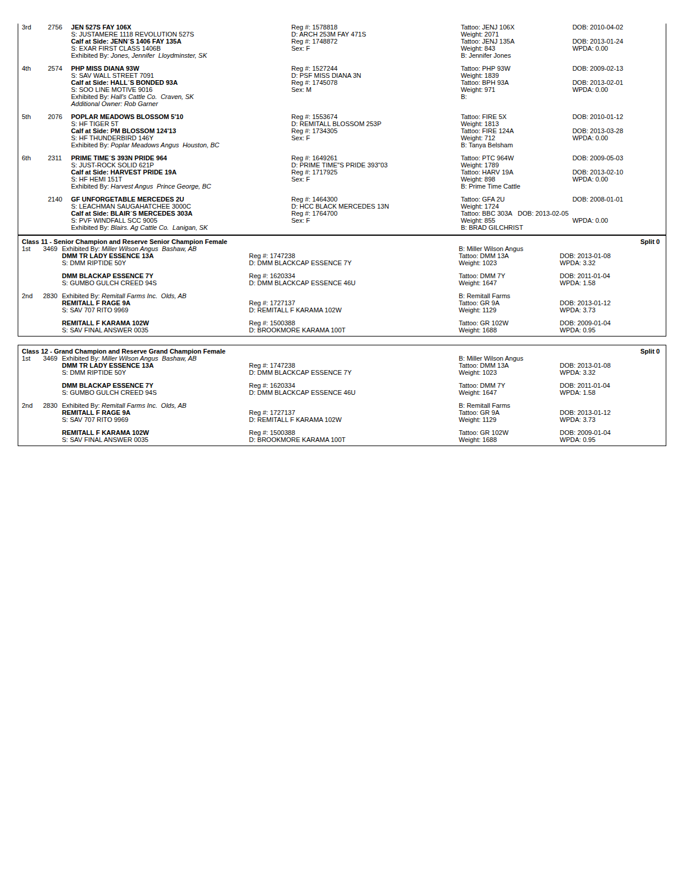| 3rd | 2756 | JEN 527S FAY 106X | Reg #: 1578818 | Tattoo: JENJ 106X | DOB: 2010-04-02 |
| | | S: JUSTAMERE 1118 REVOLUTION 527S | D: ARCH 253M FAY 471S | Weight: 2071 |
| | | Calf at Side: JENN´S 1406 FAY 135A | Reg #: 1748872 | Tattoo: JENJ 135A | DOB: 2013-01-24 |
| | | S: EXAR FIRST CLASS 1406B | Sex: F | Weight: 843 | WPDA: 0.00 |
| | | Exhibited By: Jones, Jennifer Lloydminster, SK | B: Jennifer Jones |
| 4th | 2574 | PHP MISS DIANA 93W | Reg #: 1527244 | Tattoo: PHP 93W | DOB: 2009-02-13 |
| | | S: SAV WALL STREET 7091 | D: PSF MISS DIANA 3N | Weight: 1839 |
| | | Calf at Side: HALL´S BONDED 93A | Reg #: 1745078 | Tattoo: BPH 93A | DOB: 2013-02-01 |
| | | S: SOO LINE MOTIVE 9016 | Sex: M | Weight: 971 | WPDA: 0.00 |
| | | Exhibited By: Hall's Cattle Co. Craven, SK | B: |
| | | Additional Owner: Rob Garner |
| 5th | 2076 | POPLAR MEADOWS BLOSSOM 5'10 | Reg #: 1553674 | Tattoo: FIRE 5X | DOB: 2010-01-12 |
| | | S: HF TIGER 5T | D: REMITALL BLOSSOM 253P | Weight: 1813 |
| | | Calf at Side: PM BLOSSOM 124'13 | Reg #: 1734305 | Tattoo: FIRE 124A | DOB: 2013-03-28 |
| | | S: HF THUNDERBIRD 146Y | Sex: F | Weight: 712 | WPDA: 0.00 |
| | | Exhibited By: Poplar Meadows Angus Houston, BC | B: Tanya Belsham |
| 6th | 2311 | PRIME TIME´S 393N PRIDE 964 | Reg #: 1649261 | Tattoo: PTC 964W | DOB: 2009-05-03 |
| | | S: JUST-ROCK SOLID 621P | D: PRIME TIME"S PRIDE 393"03 | Weight: 1789 |
| | | Calf at Side: HARVEST PRIDE 19A | Reg #: 1717925 | Tattoo: HARV 19A | DOB: 2013-02-10 |
| | | S: HF HEMI 151T | Sex: F | Weight: 898 | WPDA: 0.00 |
| | | Exhibited By: Harvest Angus Prince George, BC | B: Prime Time Cattle |
| | 2140 | GF UNFORGETABLE MERCEDES 2U | Reg #: 1464300 | Tattoo: GFA 2U | DOB: 2008-01-01 |
| | | S: LEACHMAN SAUGAHATCHEE 3000C | D: HCC BLACK MERCEDES 13N | Weight: 1724 |
| | | Calf at Side: BLAIR´S MERCEDES 303A | Reg #: 1764700 | Tattoo: BBC 303A DOB: 2013-02-05 |
| | | S: PVF WINDFALL SCC 9005 | Sex: F | Weight: 855 | WPDA: 0.00 |
| | | Exhibited By: Blairs. Ag Cattle Co. Lanigan, SK | B: BRAD GILCHRIST |
| Class 11 - Senior Champion and Reserve Senior Champion Female | Split 0 |
| 1st | 3469 | Exhibited By: Miller Wilson Angus Bashaw, AB | B: Miller Wilson Angus |
| | | DMM TR LADY ESSENCE 13A | Reg #: 1747238 | Tattoo: DMM 13A | DOB: 2013-01-08 |
| | | S: DMM RIPTIDE 50Y | D: DMM BLACKCAP ESSENCE 7Y | Weight: 1023 | WPDA: 3.32 |
| | | DMM BLACKAP ESSENCE 7Y | Reg #: 1620334 | Tattoo: DMM 7Y | DOB: 2011-01-04 |
| | | S: GUMBO GULCH CREED 94S | D: DMM BLACKCAP ESSENCE 46U | Weight: 1647 | WPDA: 1.58 |
| 2nd | 2830 | Exhibited By: Remitall Farms Inc. Olds, AB | B: Remitall Farms |
| | | REMITALL F RAGE 9A | Reg #: 1727137 | Tattoo: GR 9A | DOB: 2013-01-12 |
| | | S: SAV 707 RITO 9969 | D: REMITALL F KARAMA 102W | Weight: 1129 | WPDA: 3.73 |
| | | REMITALL F KARAMA 102W | Reg #: 1500388 | Tattoo: GR 102W | DOB: 2009-01-04 |
| | | S: SAV FINAL ANSWER 0035 | D: BROOKMORE KARAMA 100T | Weight: 1688 | WPDA: 0.95 |
| Class 12 - Grand Champion and Reserve Grand Champion Female | Split 0 |
| 1st | 3469 | Exhibited By: Miller Wilson Angus Bashaw, AB | B: Miller Wilson Angus |
| | | DMM TR LADY ESSENCE 13A | Reg #: 1747238 | Tattoo: DMM 13A | DOB: 2013-01-08 |
| | | S: DMM RIPTIDE 50Y | D: DMM BLACKCAP ESSENCE 7Y | Weight: 1023 | WPDA: 3.32 |
| | | DMM BLACKAP ESSENCE 7Y | Reg #: 1620334 | Tattoo: DMM 7Y | DOB: 2011-01-04 |
| | | S: GUMBO GULCH CREED 94S | D: DMM BLACKCAP ESSENCE 46U | Weight: 1647 | WPDA: 1.58 |
| 2nd | 2830 | Exhibited By: Remitall Farms Inc. Olds, AB | B: Remitall Farms |
| | | REMITALL F RAGE 9A | Reg #: 1727137 | Tattoo: GR 9A | DOB: 2013-01-12 |
| | | S: SAV 707 RITO 9969 | D: REMITALL F KARAMA 102W | Weight: 1129 | WPDA: 3.73 |
| | | REMITALL F KARAMA 102W | Reg #: 1500388 | Tattoo: GR 102W | DOB: 2009-01-04 |
| | | S: SAV FINAL ANSWER 0035 | D: BROOKMORE KARAMA 100T | Weight: 1688 | WPDA: 0.95 |